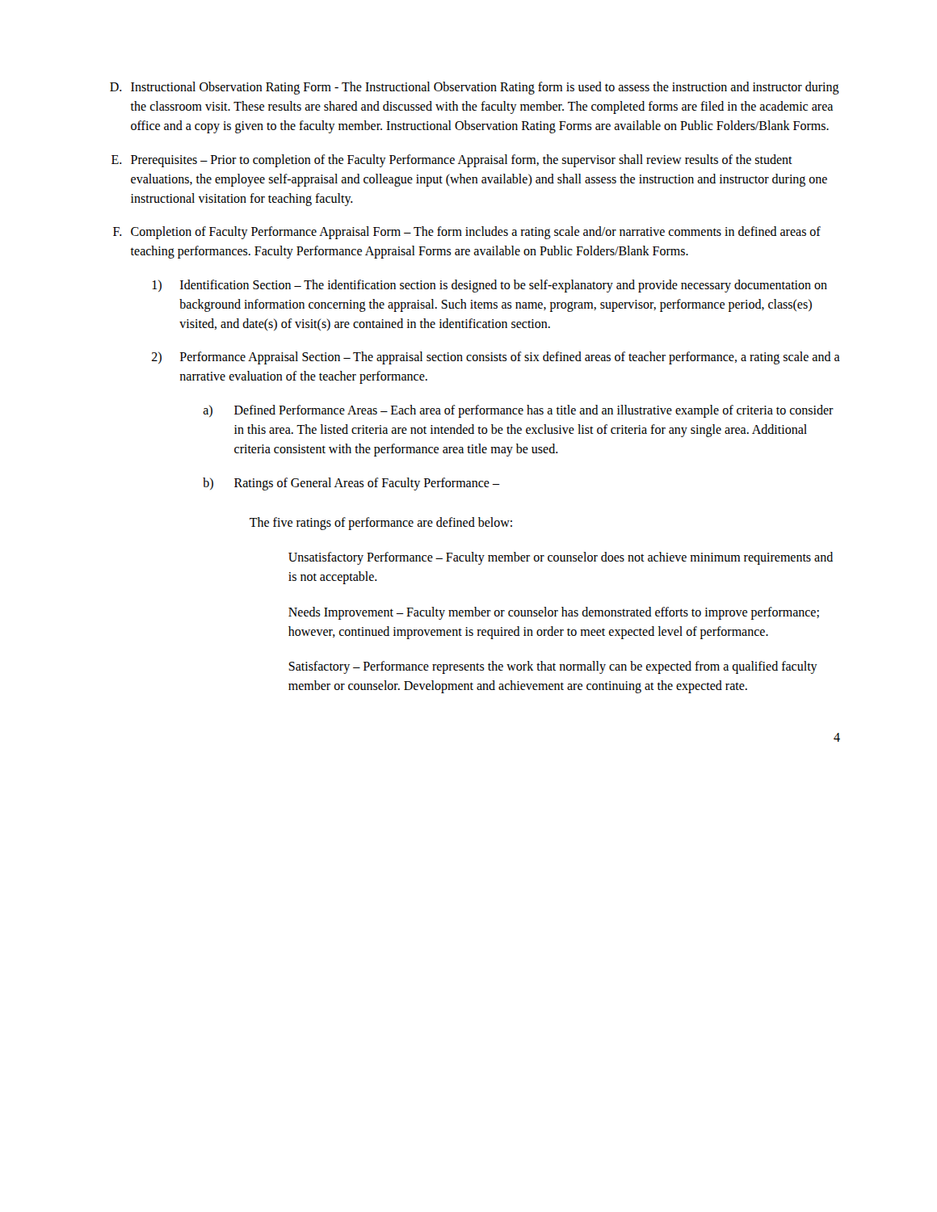Instructional Observation Rating Form - The Instructional Observation Rating form is used to assess the instruction and instructor during the classroom visit. These results are shared and discussed with the faculty member. The completed forms are filed in the academic area office and a copy is given to the faculty member. Instructional Observation Rating Forms are available on Public Folders/Blank Forms.
Prerequisites – Prior to completion of the Faculty Performance Appraisal form, the supervisor shall review results of the student evaluations, the employee self-appraisal and colleague input (when available) and shall assess the instruction and instructor during one instructional visitation for teaching faculty.
Completion of Faculty Performance Appraisal Form – The form includes a rating scale and/or narrative comments in defined areas of teaching performances. Faculty Performance Appraisal Forms are available on Public Folders/Blank Forms.
Identification Section – The identification section is designed to be self-explanatory and provide necessary documentation on background information concerning the appraisal. Such items as name, program, supervisor, performance period, class(es) visited, and date(s) of visit(s) are contained in the identification section.
Performance Appraisal Section – The appraisal section consists of six defined areas of teacher performance, a rating scale and a narrative evaluation of the teacher performance.
Defined Performance Areas – Each area of performance has a title and an illustrative example of criteria to consider in this area. The listed criteria are not intended to be the exclusive list of criteria for any single area. Additional criteria consistent with the performance area title may be used.
Ratings of General Areas of Faculty Performance –
The five ratings of performance are defined below:
Unsatisfactory Performance – Faculty member or counselor does not achieve minimum requirements and is not acceptable.
Needs Improvement – Faculty member or counselor has demonstrated efforts to improve performance; however, continued improvement is required in order to meet expected level of performance.
Satisfactory – Performance represents the work that normally can be expected from a qualified faculty member or counselor. Development and achievement are continuing at the expected rate.
4